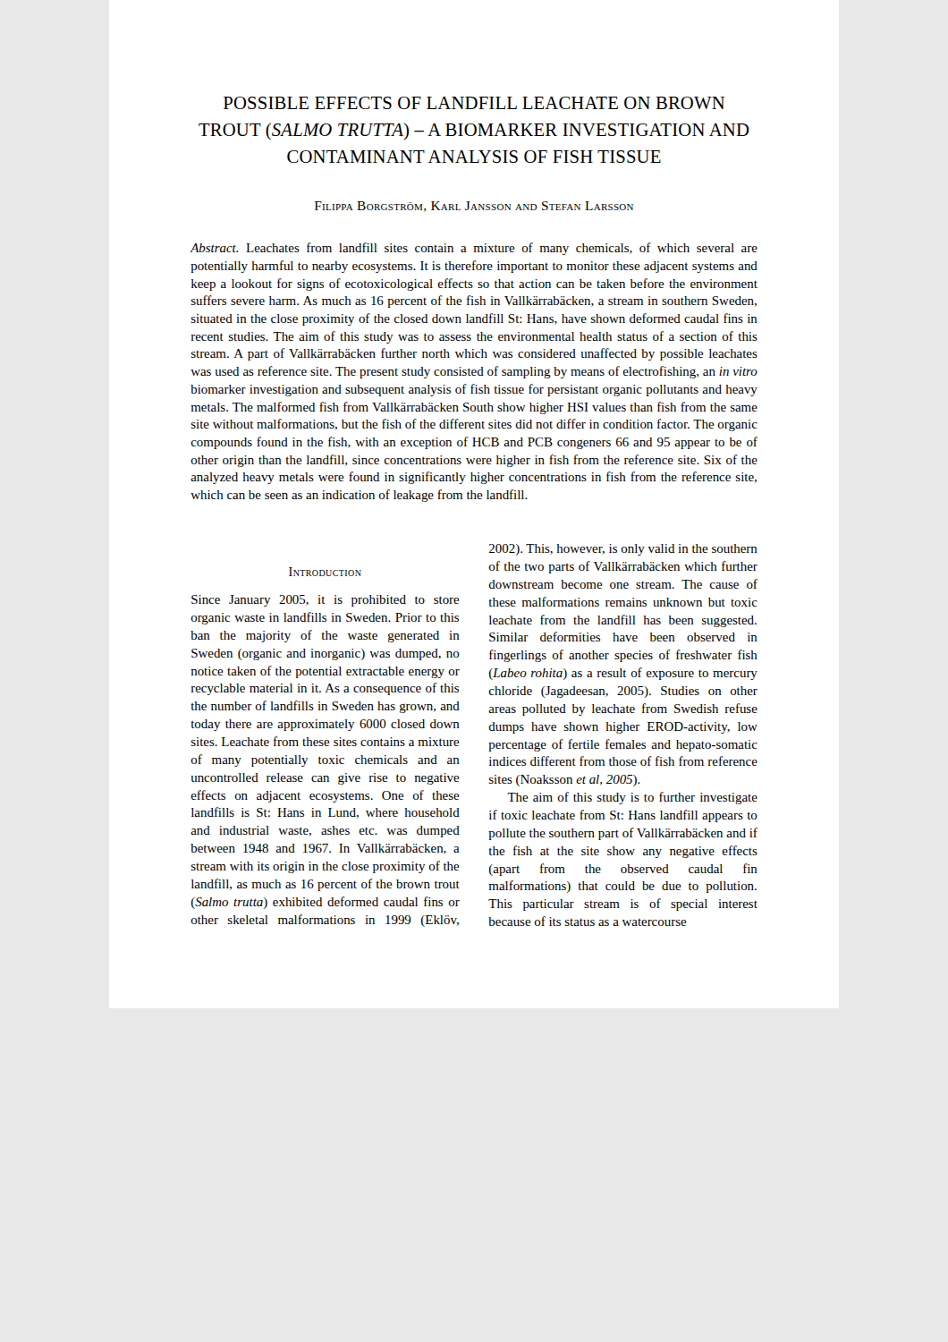POSSIBLE EFFECTS OF LANDFILL LEACHATE ON BROWN TROUT (SALMO TRUTTA) – A BIOMARKER INVESTIGATION AND CONTAMINANT ANALYSIS OF FISH TISSUE
Filippa Borgström, Karl Jansson and Stefan Larsson
Abstract. Leachates from landfill sites contain a mixture of many chemicals, of which several are potentially harmful to nearby ecosystems. It is therefore important to monitor these adjacent systems and keep a lookout for signs of ecotoxicological effects so that action can be taken before the environment suffers severe harm. As much as 16 percent of the fish in Vallkärrabäcken, a stream in southern Sweden, situated in the close proximity of the closed down landfill St: Hans, have shown deformed caudal fins in recent studies. The aim of this study was to assess the environmental health status of a section of this stream. A part of Vallkärrabäcken further north which was considered unaffected by possible leachates was used as reference site. The present study consisted of sampling by means of electrofishing, an in vitro biomarker investigation and subsequent analysis of fish tissue for persistant organic pollutants and heavy metals. The malformed fish from Vallkärrabäcken South show higher HSI values than fish from the same site without malformations, but the fish of the different sites did not differ in condition factor. The organic compounds found in the fish, with an exception of HCB and PCB congeners 66 and 95 appear to be of other origin than the landfill, since concentrations were higher in fish from the reference site. Six of the analyzed heavy metals were found in significantly higher concentrations in fish from the reference site, which can be seen as an indication of leakage from the landfill.
Introduction
Since January 2005, it is prohibited to store organic waste in landfills in Sweden. Prior to this ban the majority of the waste generated in Sweden (organic and inorganic) was dumped, no notice taken of the potential extractable energy or recyclable material in it. As a consequence of this the number of landfills in Sweden has grown, and today there are approximately 6000 closed down sites. Leachate from these sites contains a mixture of many potentially toxic chemicals and an uncontrolled release can give rise to negative effects on adjacent ecosystems. One of these landfills is St: Hans in Lund, where household and industrial waste, ashes etc. was dumped between 1948 and 1967. In Vallkärrabäcken, a stream with its origin in the close proximity of the landfill, as much as 16 percent of the brown trout (Salmo trutta) exhibited deformed caudal fins or other skeletal malformations in 1999 (Eklöv, 2002). This, however, is only valid in the southern of the two parts of Vallkärrabäcken which further downstream become one stream. The cause of these malformations remains unknown but toxic leachate from the landfill has been suggested. Similar deformities have been observed in fingerlings of another species of freshwater fish (Labeo rohita) as a result of exposure to mercury chloride (Jagadeesan, 2005). Studies on other areas polluted by leachate from Swedish refuse dumps have shown higher EROD-activity, low percentage of fertile females and hepato-somatic indices different from those of fish from reference sites (Noaksson et al, 2005).
The aim of this study is to further investigate if toxic leachate from St: Hans landfill appears to pollute the southern part of Vallkärrabäcken and if the fish at the site show any negative effects (apart from the observed caudal fin malformations) that could be due to pollution. This particular stream is of special interest because of its status as a watercourse